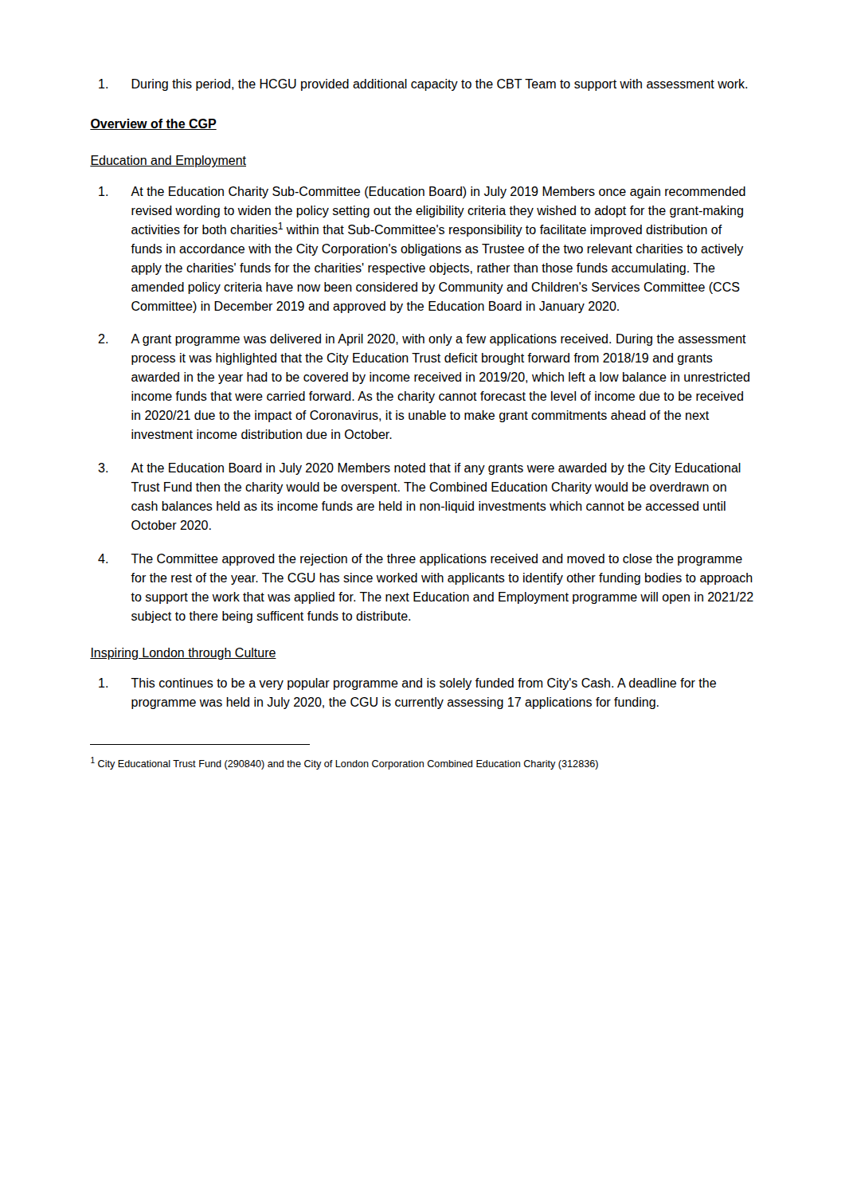During this period, the HCGU provided additional capacity to the CBT Team to support with assessment work.
Overview of the CGP
Education and Employment
At the Education Charity Sub-Committee (Education Board) in July 2019 Members once again recommended revised wording to widen the policy setting out the eligibility criteria they wished to adopt for the grant-making activities for both charities1 within that Sub-Committee's responsibility to facilitate improved distribution of funds in accordance with the City Corporation's obligations as Trustee of the two relevant charities to actively apply the charities' funds for the charities' respective objects, rather than those funds accumulating. The amended policy criteria have now been considered by Community and Children's Services Committee (CCS Committee) in December 2019 and approved by the Education Board in January 2020.
A grant programme was delivered in April 2020, with only a few applications received. During the assessment process it was highlighted that the City Education Trust deficit brought forward from 2018/19 and grants awarded in the year had to be covered by income received in 2019/20, which left a low balance in unrestricted income funds that were carried forward. As the charity cannot forecast the level of income due to be received in 2020/21 due to the impact of Coronavirus, it is unable to make grant commitments ahead of the next investment income distribution due in October.
At the Education Board in July 2020 Members noted that if any grants were awarded by the City Educational Trust Fund then the charity would be overspent. The Combined Education Charity would be overdrawn on cash balances held as its income funds are held in non-liquid investments which cannot be accessed until October 2020.
The Committee approved the rejection of the three applications received and moved to close the programme for the rest of the year. The CGU has since worked with applicants to identify other funding bodies to approach to support the work that was applied for. The next Education and Employment programme will open in 2021/22 subject to there being sufficent funds to distribute.
Inspiring London through Culture
This continues to be a very popular programme and is solely funded from City's Cash. A deadline for the programme was held in July 2020, the CGU is currently assessing 17 applications for funding.
1 City Educational Trust Fund (290840) and the City of London Corporation Combined Education Charity (312836)